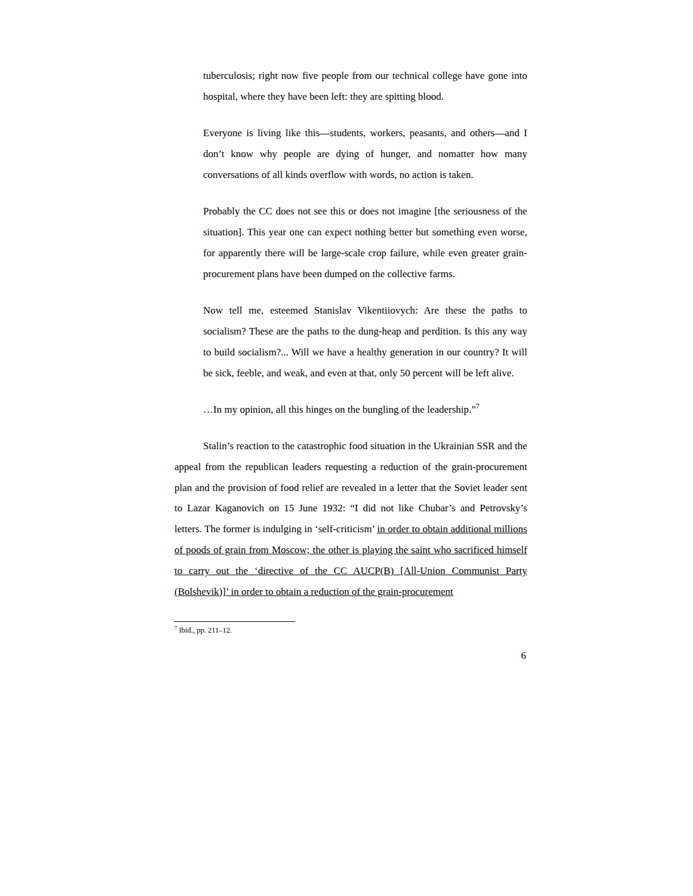tuberculosis; right now five people from our technical college have gone into hospital, where they have been left: they are spitting blood.
Everyone is living like this—students, workers, peasants, and others—and I don’t know why people are dying of hunger, and nomatter how many conversations of all kinds overflow with words, no action is taken.
Probably the CC does not see this or does not imagine [the seriousness of the situation]. This year one can expect nothing better but something even worse, for apparently there will be large-scale crop failure, while even greater grain-procurement plans have been dumped on the collective farms.
Now tell me, esteemed Stanislav Vikentiiovych: Are these the paths to socialism? These are the paths to the dung-heap and perdition. Is this any way to build socialism?... Will we have a healthy generation in our country? It will be sick, feeble, and weak, and even at that, only 50 percent will be left alive.
…In my opinion, all this hinges on the bungling of the leadership.”7
Stalin’s reaction to the catastrophic food situation in the Ukrainian SSR and the appeal from the republican leaders requesting a reduction of the grain-procurement plan and the provision of food relief are revealed in a letter that the Soviet leader sent to Lazar Kaganovich on 15 June 1932: “I did not like Chubar’s and Petrovsky’s letters. The former is indulging in ‘self-criticism’ in order to obtain additional millions of poods of grain from Moscow; the other is playing the saint who sacrificed himself to carry out the ‘directive of the CC AUCP(B) [All-Union Communist Party (Bolshevik)]’ in order to obtain a reduction of the grain-procurement
7 Ibid., pp. 211–12.
6